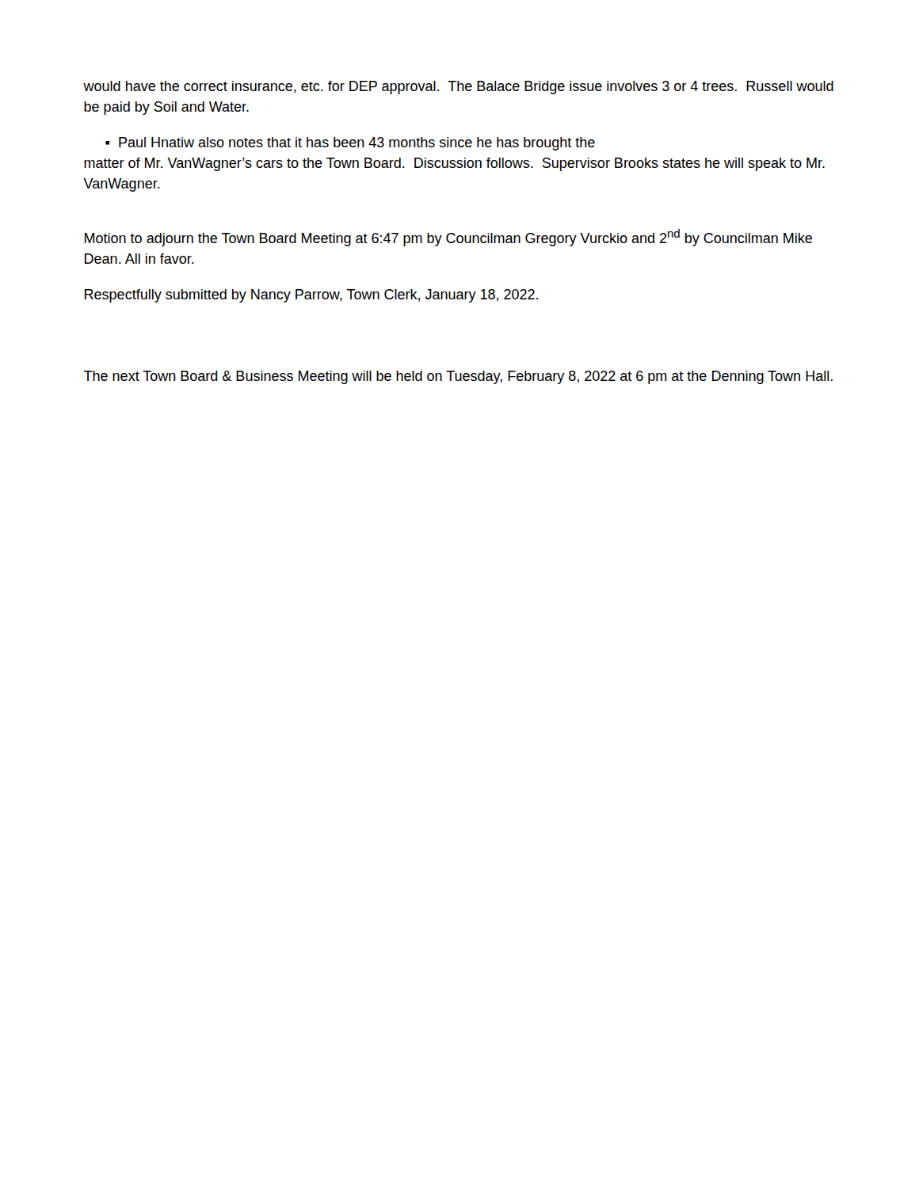would have the correct insurance, etc. for DEP approval. The Balace Bridge issue involves 3 or 4 trees. Russell would be paid by Soil and Water.
▪ Paul Hnatiw also notes that it has been 43 months since he has brought the
matter of Mr. VanWagner’s cars to the Town Board. Discussion follows. Supervisor Brooks states he will speak to Mr. VanWagner.
Motion to adjourn the Town Board Meeting at 6:47 pm by Councilman Gregory Vurckio and 2nd by Councilman Mike Dean. All in favor.
Respectfully submitted by Nancy Parrow, Town Clerk, January 18, 2022.
The next Town Board & Business Meeting will be held on Tuesday, February 8, 2022 at 6 pm at the Denning Town Hall.